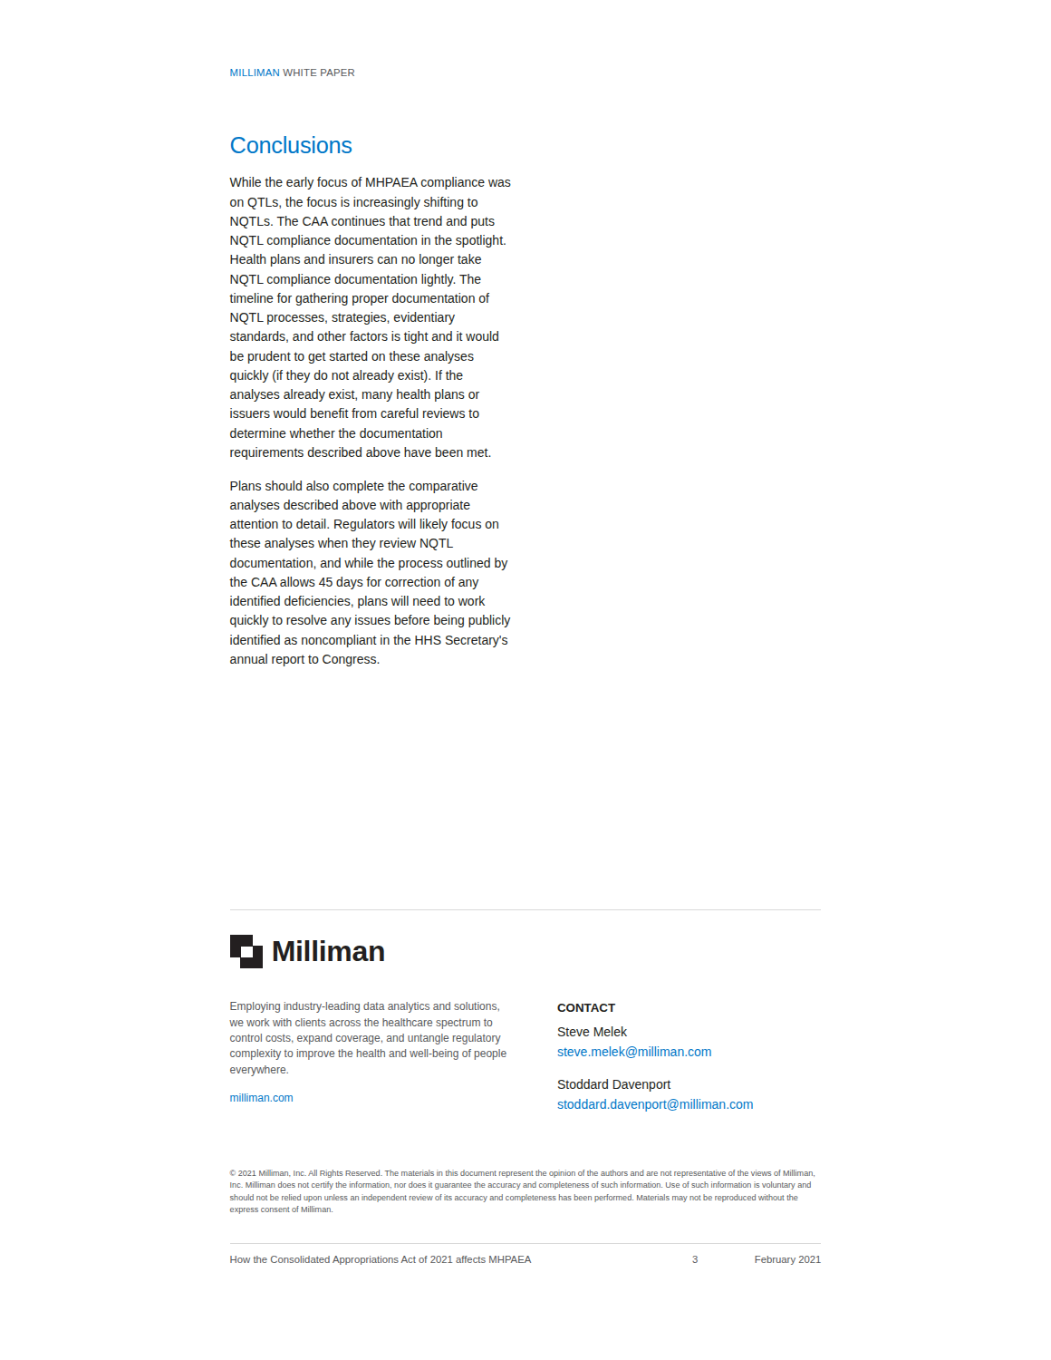MILLIMAN WHITE PAPER
Conclusions
While the early focus of MHPAEA compliance was on QTLs, the focus is increasingly shifting to NQTLs. The CAA continues that trend and puts NQTL compliance documentation in the spotlight. Health plans and insurers can no longer take NQTL compliance documentation lightly. The timeline for gathering proper documentation of NQTL processes, strategies, evidentiary standards, and other factors is tight and it would be prudent to get started on these analyses quickly (if they do not already exist). If the analyses already exist, many health plans or issuers would benefit from careful reviews to determine whether the documentation requirements described above have been met.
Plans should also complete the comparative analyses described above with appropriate attention to detail. Regulators will likely focus on these analyses when they review NQTL documentation, and while the process outlined by the CAA allows 45 days for correction of any identified deficiencies, plans will need to work quickly to resolve any issues before being publicly identified as noncompliant in the HHS Secretary's annual report to Congress.
Milliman
Employing industry-leading data analytics and solutions, we work with clients across the healthcare spectrum to control costs, expand coverage, and untangle regulatory complexity to improve the health and well-being of people everywhere.
milliman.com
CONTACT
Steve Melek
steve.melek@milliman.com
Stoddard Davenport
stoddard.davenport@milliman.com
© 2021 Milliman, Inc. All Rights Reserved. The materials in this document represent the opinion of the authors and are not representative of the views of Milliman, Inc. Milliman does not certify the information, nor does it guarantee the accuracy and completeness of such information. Use of such information is voluntary and should not be relied upon unless an independent review of its accuracy and completeness has been performed. Materials may not be reproduced without the express consent of Milliman.
How the Consolidated Appropriations Act of 2021 affects MHPAEA
3
February 2021